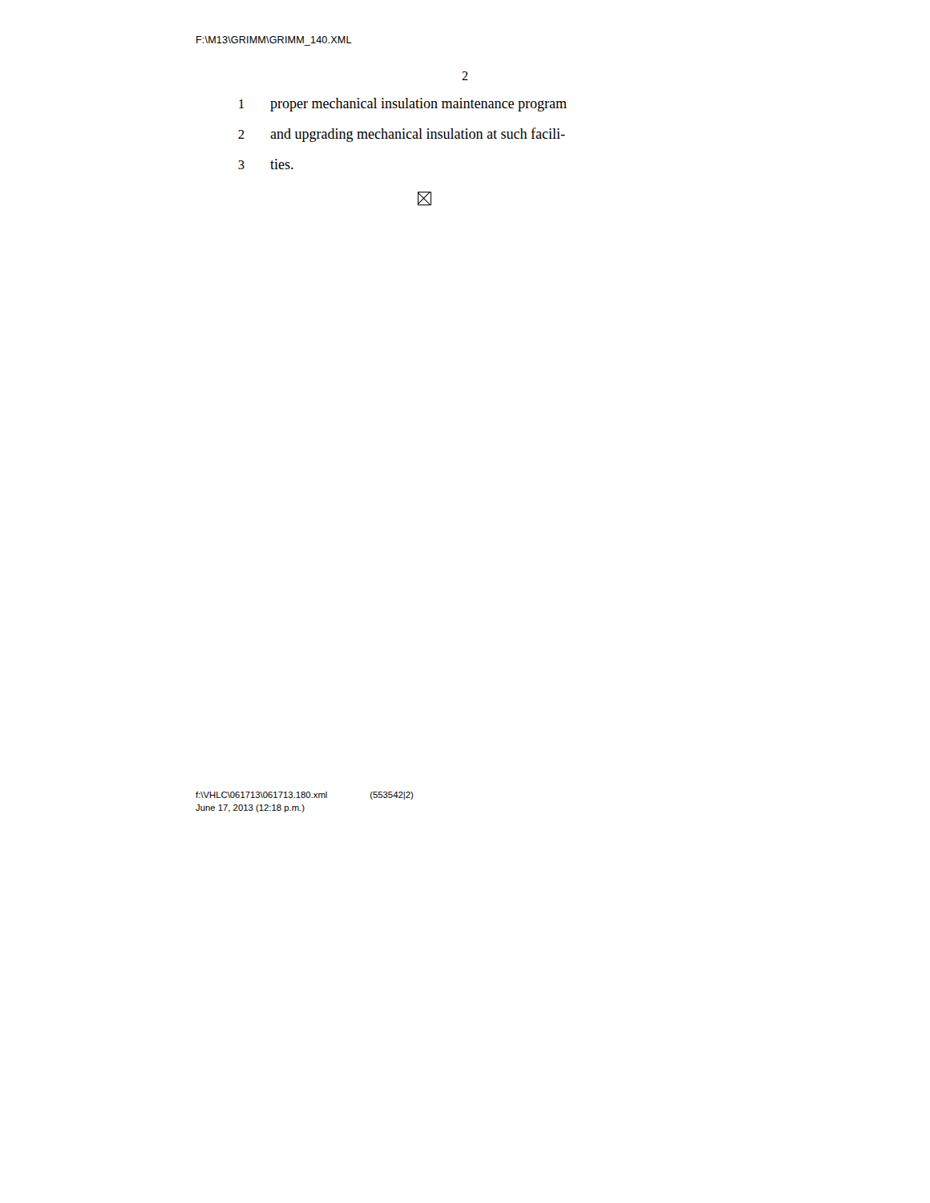F:\M13\GRIMM\GRIMM_140.XML
2
1
proper mechanical insulation maintenance program
2
and upgrading mechanical insulation at such facili-
3
ties.
f:\VHLC\061713\061713.180.xml(553542|2)
June 17, 2013 (12:18 p.m.)